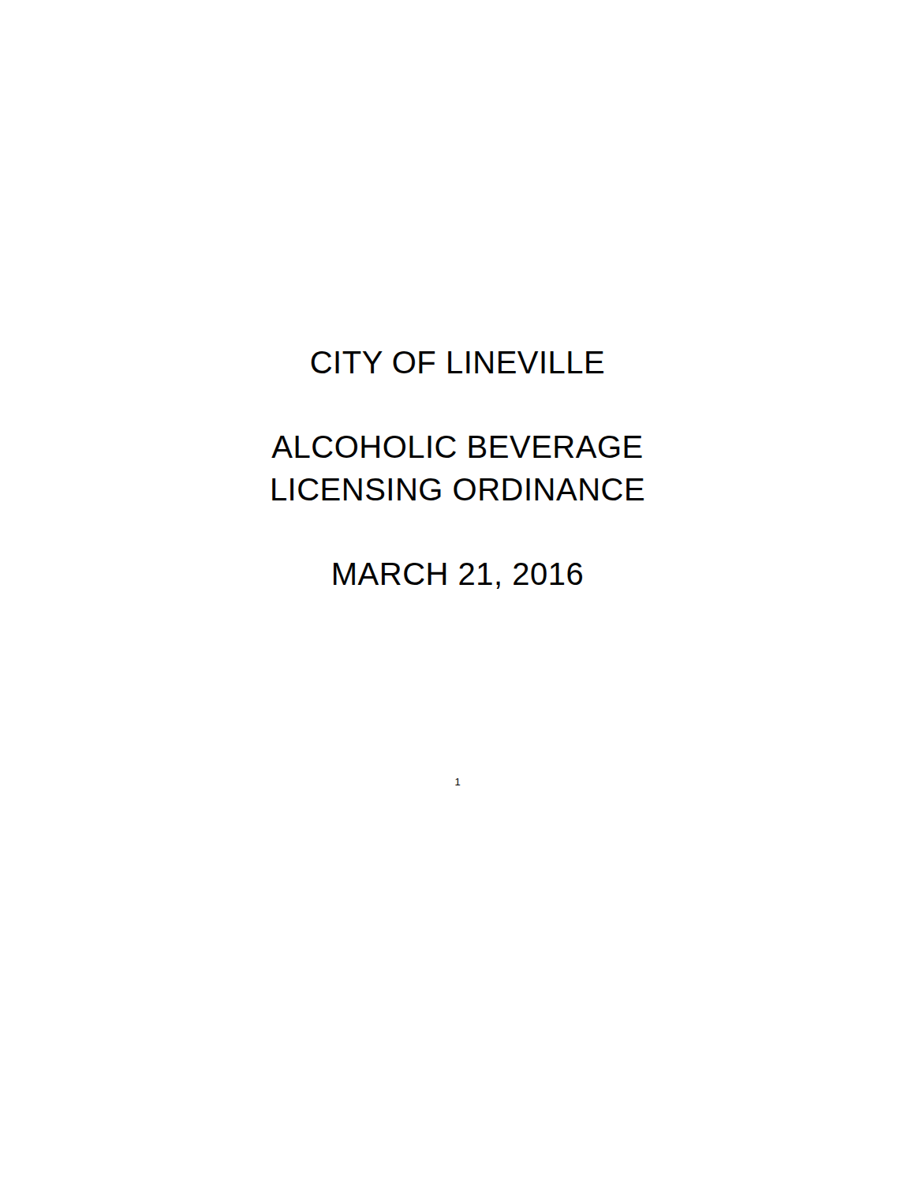CITY OF LINEVILLE
ALCOHOLIC BEVERAGE
LICENSING ORDINANCE
MARCH 21, 2016
1